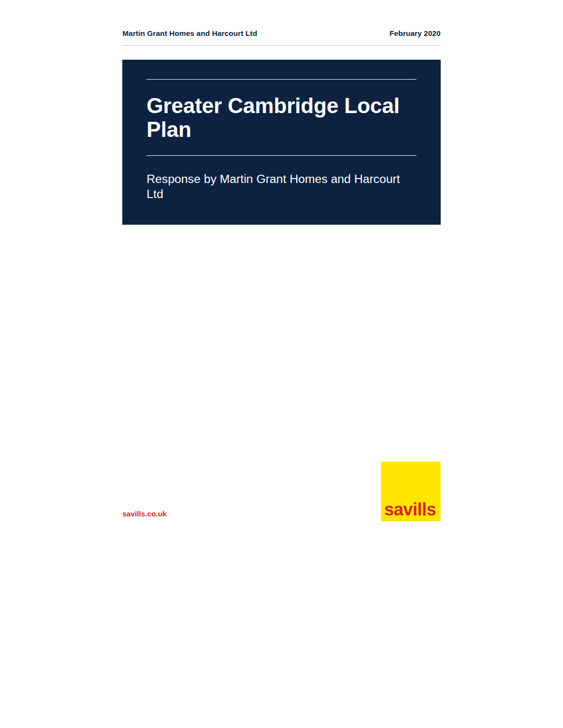Martin Grant Homes and Harcourt Ltd February 2020
Greater Cambridge Local Plan
Response by Martin Grant Homes and Harcourt Ltd
savills.co.uk
savills